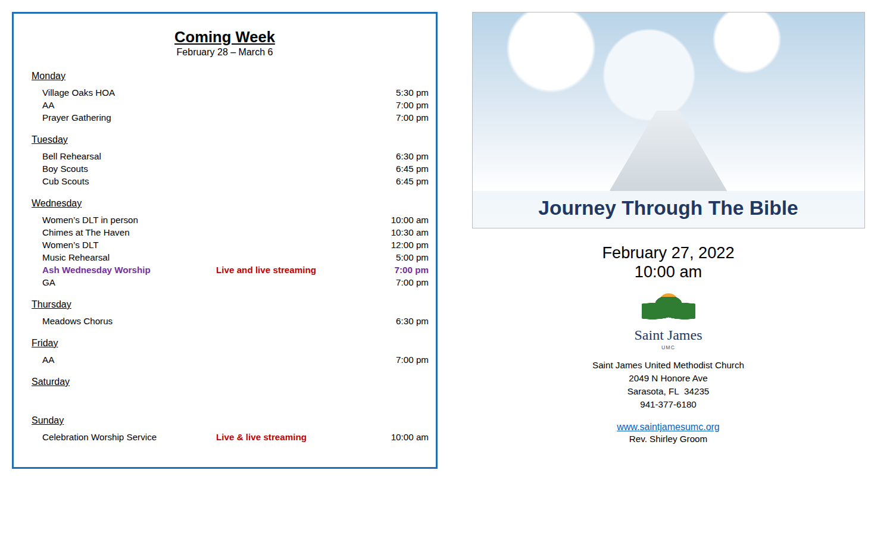Coming Week
February 28 – March 6
Monday
| Village Oaks HOA | | 5:30 pm |
| AA | | 7:00 pm |
| Prayer Gathering | | 7:00 pm |
Tuesday
| Bell Rehearsal | | 6:30 pm |
| Boy Scouts | | 6:45 pm |
| Cub Scouts | | 6:45 pm |
Wednesday
| Women’s DLT in person | | 10:00 am |
| Chimes at The Haven | | 10:30 am |
| Women’s DLT | | 12:00 pm |
| Music Rehearsal | | 5:00 pm |
| Ash Wednesday Worship | Live and live streaming | 7:00 pm |
| GA | | 7:00 pm |
Thursday
| Meadows Chorus | | 6:30 pm |
Friday
| AA | | 7:00 pm |
Saturday
Sunday
| Celebration Worship Service | Live & live streaming | 10:00 am |
Journey Through The Bible
February 27, 2022
10:00 am
Saint James
UMC
Saint James United Methodist Church
2049 N Honore Ave
Sarasota, FL 34235
941-377-6180
www.saintjamesumc.org
Rev. Shirley Groom